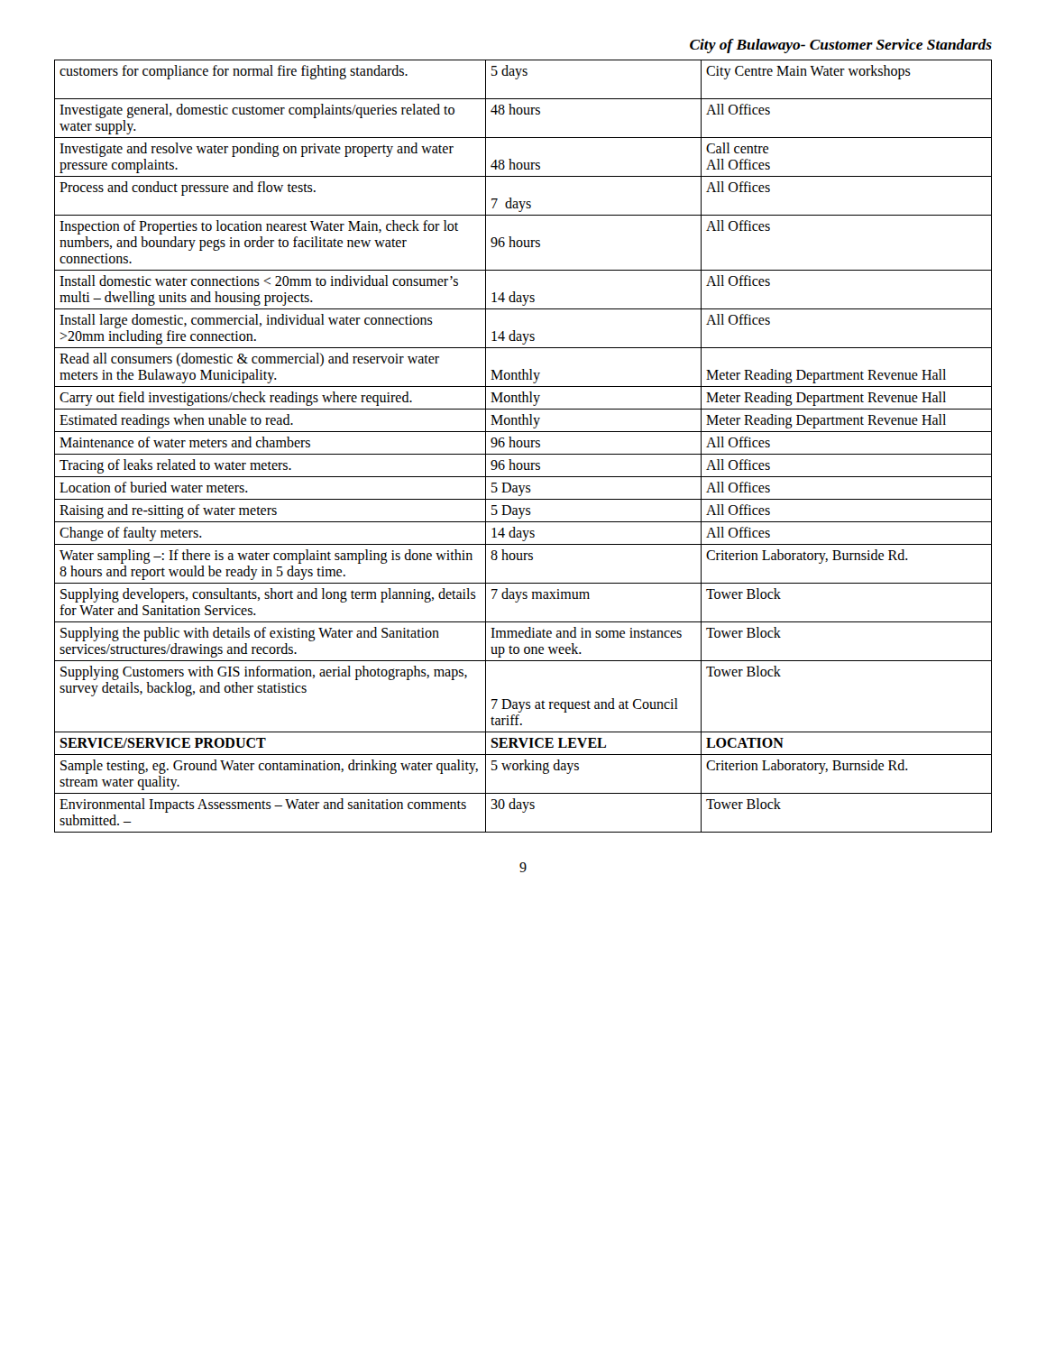City of Bulawayo- Customer Service Standards
| customers for compliance for normal fire fighting standards. | 5 days | City Centre Main Water workshops |
| Investigate general, domestic customer complaints/queries related to water supply. | 48 hours | All Offices |
| Investigate and resolve water ponding on private property and water pressure complaints. | 48 hours | Call centre All Offices |
| Process and conduct pressure and flow tests. | 7 days | All Offices |
| Inspection of Properties to location nearest Water Main, check for lot numbers, and boundary pegs in order to facilitate new water connections. | 96 hours | All Offices |
| Install domestic water connections < 20mm to individual consumer’s multi – dwelling units and housing projects. | 14 days | All Offices |
| Install large domestic, commercial, individual water connections >20mm including fire connection. | 14 days | All Offices |
| Read all consumers (domestic & commercial) and reservoir water meters in the Bulawayo Municipality. | Monthly | Meter Reading Department Revenue Hall |
| Carry out field investigations/check readings where required. | Monthly | Meter Reading Department Revenue Hall |
| Estimated readings when unable to read. | Monthly | Meter Reading Department Revenue Hall |
| Maintenance of water meters and chambers | 96 hours | All Offices |
| Tracing of leaks related to water meters. | 96 hours | All Offices |
| Location of buried water meters. | 5 Days | All Offices |
| Raising and re-sitting of water meters | 5 Days | All Offices |
| Change of faulty meters. | 14 days | All Offices |
| Water sampling –: If there is a water complaint sampling is done within 8 hours and report would be ready in 5 days time. | 8 hours | Criterion Laboratory, Burnside Rd. |
| Supplying developers, consultants, short and long term planning, details for Water and Sanitation Services. | 7 days maximum | Tower Block |
| Supplying the public with details of existing Water and Sanitation services/structures/drawings and records. | Immediate and in some instances up to one week. | Tower Block |
| Supplying Customers with GIS information, aerial photographs, maps, survey details, backlog, and other statistics | 7 Days at request and at Council tariff. | Tower Block |
| SERVICE/SERVICE PRODUCT | SERVICE LEVEL | LOCATION |
| Sample testing, eg. Ground Water contamination, drinking water quality, stream water quality. | 5 working days | Criterion Laboratory, Burnside Rd. |
| Environmental Impacts Assessments – Water and sanitation comments submitted. – | 30 days | Tower Block |
9